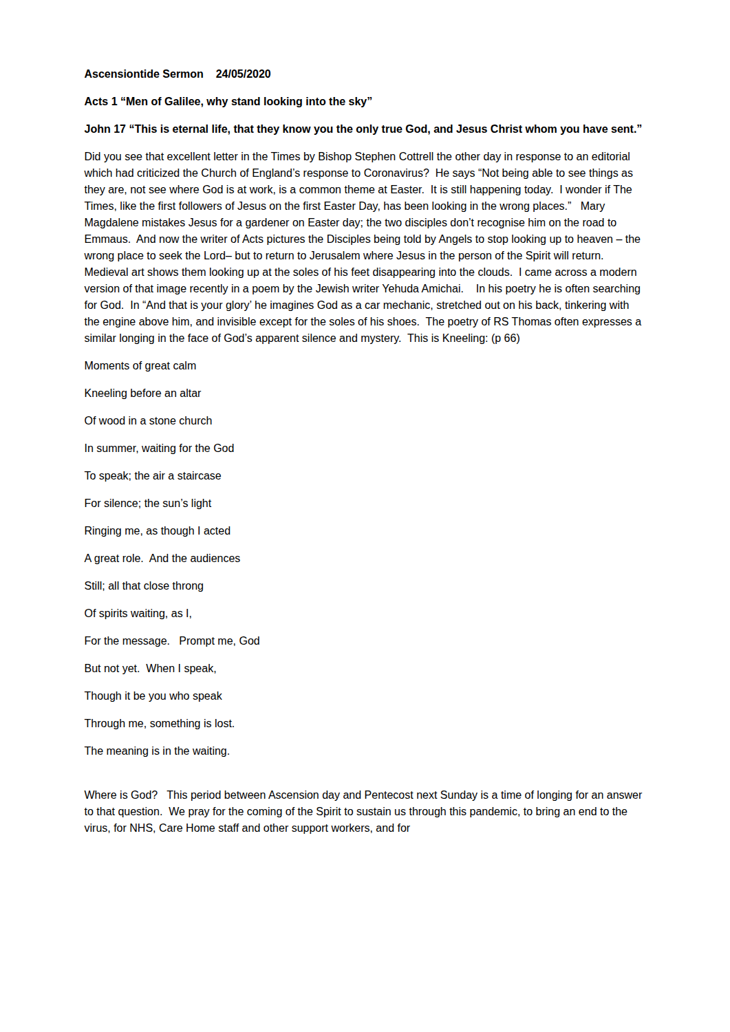Ascensiontide Sermon 24/05/2020
Acts 1 “Men of Galilee, why stand looking into the sky”
John 17 “This is eternal life, that they know you the only true God, and Jesus Christ whom you have sent.”
Did you see that excellent letter in the Times by Bishop Stephen Cottrell the other day in response to an editorial which had criticized the Church of England’s response to Coronavirus? He says “Not being able to see things as they are, not see where God is at work, is a common theme at Easter. It is still happening today. I wonder if The Times, like the first followers of Jesus on the first Easter Day, has been looking in the wrong places.” Mary Magdalene mistakes Jesus for a gardener on Easter day; the two disciples don’t recognise him on the road to Emmaus. And now the writer of Acts pictures the Disciples being told by Angels to stop looking up to heaven – the wrong place to seek the Lord– but to return to Jerusalem where Jesus in the person of the Spirit will return. Medieval art shows them looking up at the soles of his feet disappearing into the clouds. I came across a modern version of that image recently in a poem by the Jewish writer Yehuda Amichai. In his poetry he is often searching for God. In “And that is your glory’ he imagines God as a car mechanic, stretched out on his back, tinkering with the engine above him, and invisible except for the soles of his shoes. The poetry of RS Thomas often expresses a similar longing in the face of God’s apparent silence and mystery. This is Kneeling: (p 66)
Moments of great calm
Kneeling before an altar
Of wood in a stone church
In summer, waiting for the God
To speak; the air a staircase
For silence; the sun’s light
Ringing me, as though I acted
A great role. And the audiences
Still; all that close throng
Of spirits waiting, as I,
For the message. Prompt me, God
But not yet. When I speak,
Though it be you who speak
Through me, something is lost.
The meaning is in the waiting.
Where is God? This period between Ascension day and Pentecost next Sunday is a time of longing for an answer to that question. We pray for the coming of the Spirit to sustain us through this pandemic, to bring an end to the virus, for NHS, Care Home staff and other support workers, and for